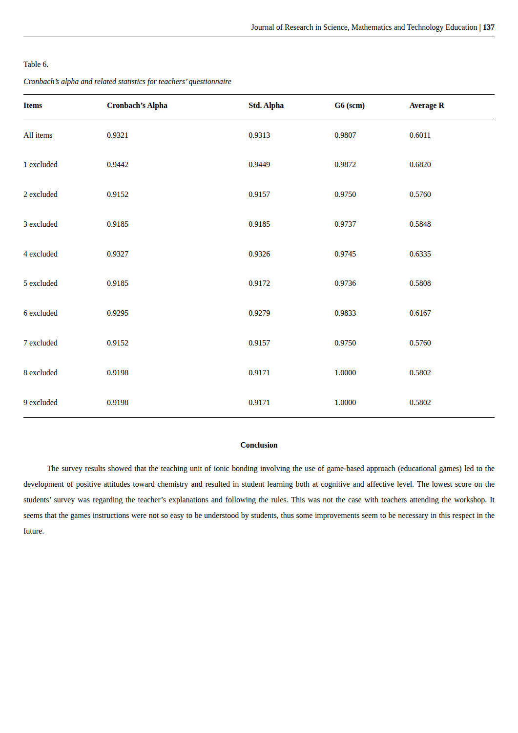Journal of Research in Science, Mathematics and Technology Education | 137
Table 6.
Cronbach’s alpha and related statistics for teachers’ questionnaire
| Items | Cronbach’s Alpha | Std. Alpha | G6 (scm) | Average R |
| --- | --- | --- | --- | --- |
| All items | 0.9321 | 0.9313 | 0.9807 | 0.6011 |
| 1 excluded | 0.9442 | 0.9449 | 0.9872 | 0.6820 |
| 2 excluded | 0.9152 | 0.9157 | 0.9750 | 0.5760 |
| 3 excluded | 0.9185 | 0.9185 | 0.9737 | 0.5848 |
| 4 excluded | 0.9327 | 0.9326 | 0.9745 | 0.6335 |
| 5 excluded | 0.9185 | 0.9172 | 0.9736 | 0.5808 |
| 6 excluded | 0.9295 | 0.9279 | 0.9833 | 0.6167 |
| 7 excluded | 0.9152 | 0.9157 | 0.9750 | 0.5760 |
| 8 excluded | 0.9198 | 0.9171 | 1.0000 | 0.5802 |
| 9 excluded | 0.9198 | 0.9171 | 1.0000 | 0.5802 |
Conclusion
The survey results showed that the teaching unit of ionic bonding involving the use of game-based approach (educational games) led to the development of positive attitudes toward chemistry and resulted in student learning both at cognitive and affective level. The lowest score on the students’ survey was regarding the teacher’s explanations and following the rules. This was not the case with teachers attending the workshop. It seems that the games instructions were not so easy to be understood by students, thus some improvements seem to be necessary in this respect in the future.